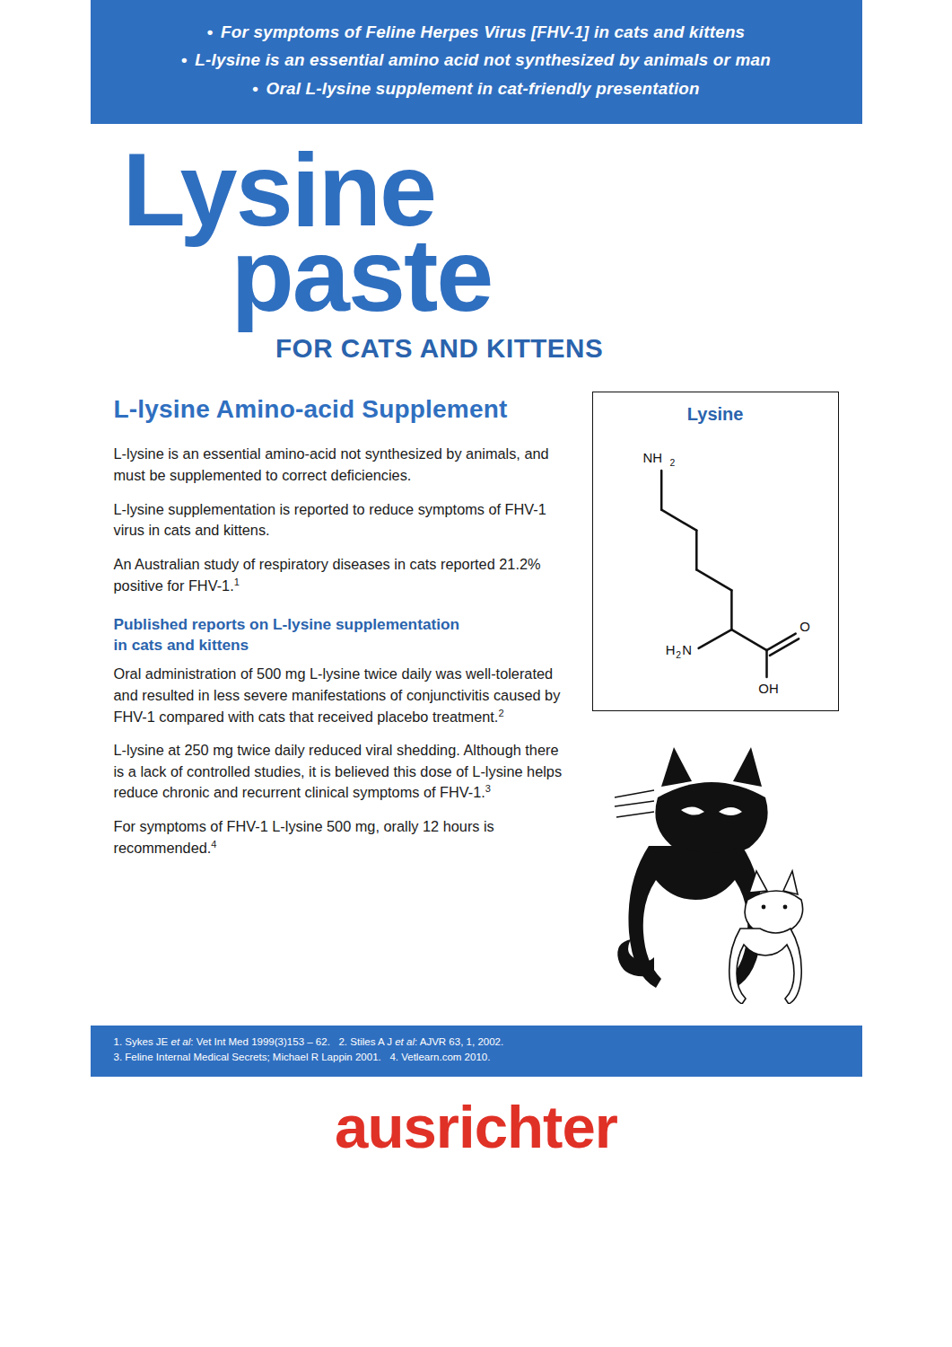For symptoms of Feline Herpes Virus [FHV-1] in cats and kittens
L-lysine is an essential amino acid not synthesized by animals or man
Oral L-lysine supplement in cat-friendly presentation
Lysine paste
FOR CATS AND KITTENS
L-lysine Amino-acid Supplement
L-lysine is an essential amino-acid not synthesized by animals, and must be supplemented to correct deficiencies.
L-lysine supplementation is reported to reduce symptoms of FHV-1 virus in cats and kittens.
An Australian study of respiratory diseases in cats reported 21.2% positive for FHV-1.1
Published reports on L-lysine supplementation
in cats and kittens
Oral administration of 500 mg L-lysine twice daily was well-tolerated and resulted in less severe manifestations of conjunctivitis caused by FHV-1 compared with cats that received placebo treatment.2
L-lysine at 250 mg twice daily reduced viral shedding. Although there is a lack of controlled studies, it is believed this dose of L-lysine helps reduce chronic and recurrent clinical symptoms of FHV-1.3
For symptoms of FHV-1 L-lysine 500 mg, orally 12 hours is recommended.4
Lysine
NH 2 H 2 N O OH
1. Sykes JE et al: Vet Int Med 1999(3)153 – 62. 2. Stiles A J et al: AJVR 63, 1, 2002.
3. Feline Internal Medical Secrets; Michael R Lappin 2001. 4. Vetlearn.com 2010.
ausrichter